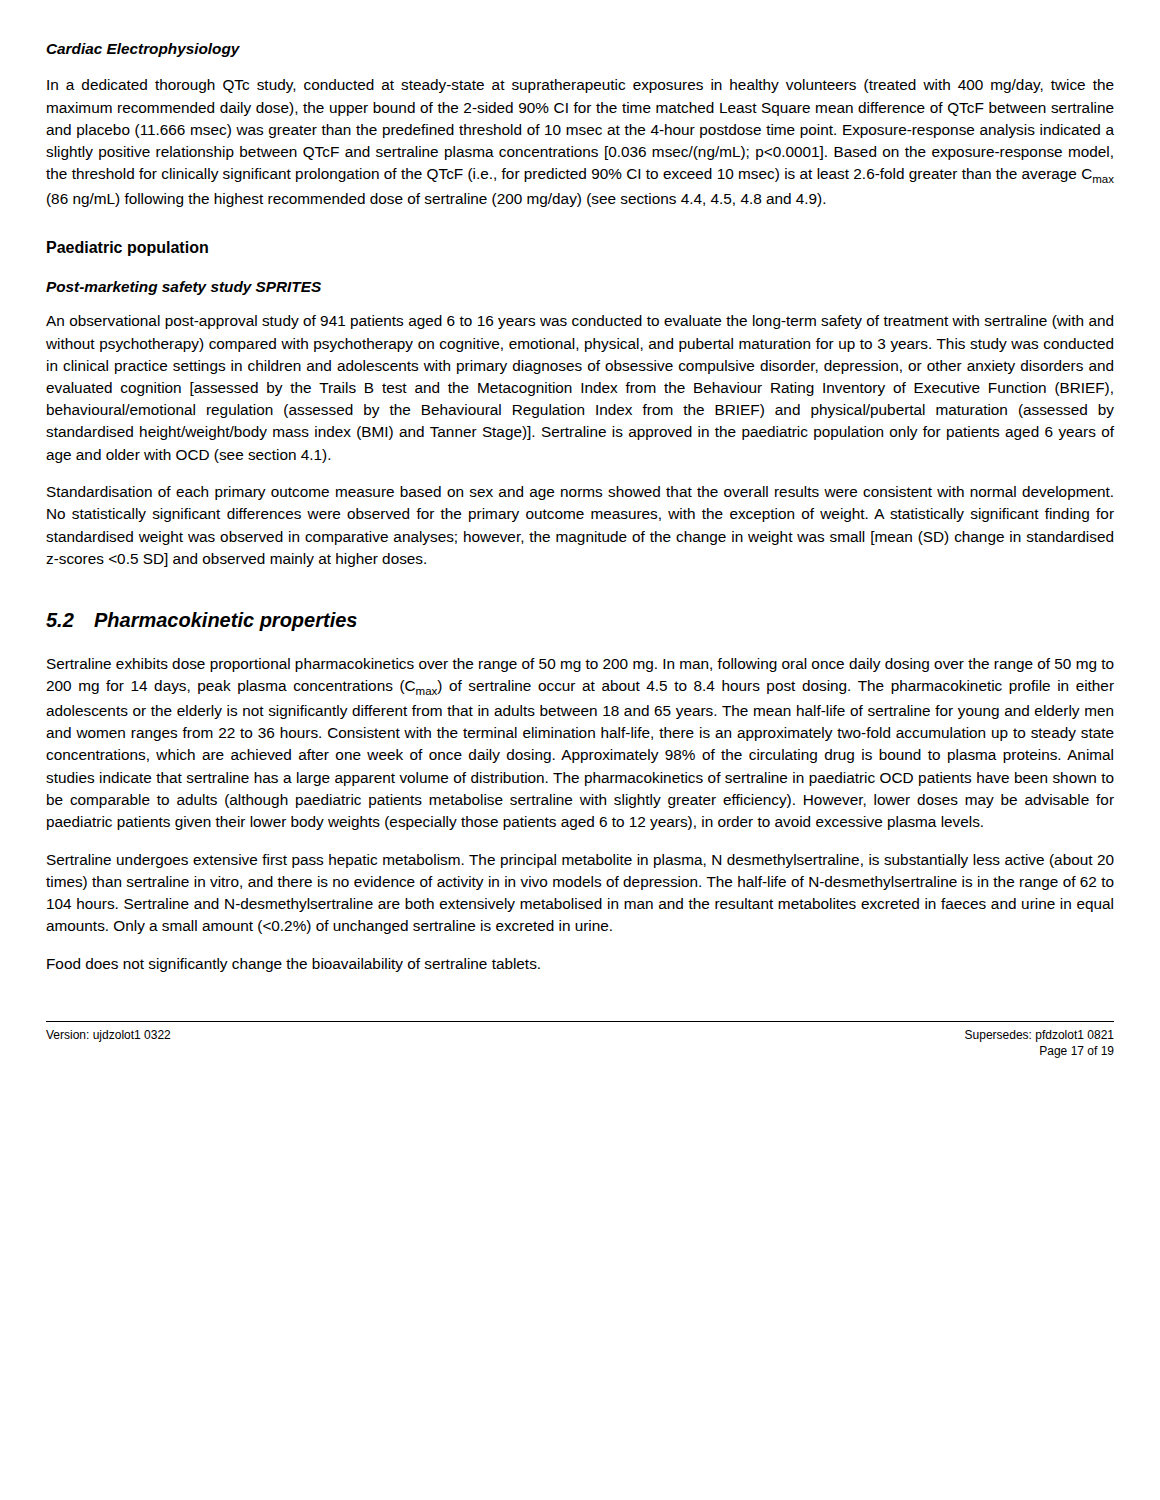Cardiac Electrophysiology
In a dedicated thorough QTc study, conducted at steady-state at supratherapeutic exposures in healthy volunteers (treated with 400 mg/day, twice the maximum recommended daily dose), the upper bound of the 2-sided 90% CI for the time matched Least Square mean difference of QTcF between sertraline and placebo (11.666 msec) was greater than the predefined threshold of 10 msec at the 4-hour postdose time point. Exposure-response analysis indicated a slightly positive relationship between QTcF and sertraline plasma concentrations [0.036 msec/(ng/mL); p<0.0001]. Based on the exposure-response model, the threshold for clinically significant prolongation of the QTcF (i.e., for predicted 90% CI to exceed 10 msec) is at least 2.6-fold greater than the average Cmax (86 ng/mL) following the highest recommended dose of sertraline (200 mg/day) (see sections 4.4, 4.5, 4.8 and 4.9).
Paediatric population
Post-marketing safety study SPRITES
An observational post-approval study of 941 patients aged 6 to 16 years was conducted to evaluate the long-term safety of treatment with sertraline (with and without psychotherapy) compared with psychotherapy on cognitive, emotional, physical, and pubertal maturation for up to 3 years. This study was conducted in clinical practice settings in children and adolescents with primary diagnoses of obsessive compulsive disorder, depression, or other anxiety disorders and evaluated cognition [assessed by the Trails B test and the Metacognition Index from the Behaviour Rating Inventory of Executive Function (BRIEF), behavioural/emotional regulation (assessed by the Behavioural Regulation Index from the BRIEF) and physical/pubertal maturation (assessed by standardised height/weight/body mass index (BMI) and Tanner Stage)]. Sertraline is approved in the paediatric population only for patients aged 6 years of age and older with OCD (see section 4.1).
Standardisation of each primary outcome measure based on sex and age norms showed that the overall results were consistent with normal development. No statistically significant differences were observed for the primary outcome measures, with the exception of weight. A statistically significant finding for standardised weight was observed in comparative analyses; however, the magnitude of the change in weight was small [mean (SD) change in standardised z-scores <0.5 SD] and observed mainly at higher doses.
5.2 Pharmacokinetic properties
Sertraline exhibits dose proportional pharmacokinetics over the range of 50 mg to 200 mg. In man, following oral once daily dosing over the range of 50 mg to 200 mg for 14 days, peak plasma concentrations (Cmax) of sertraline occur at about 4.5 to 8.4 hours post dosing. The pharmacokinetic profile in either adolescents or the elderly is not significantly different from that in adults between 18 and 65 years. The mean half-life of sertraline for young and elderly men and women ranges from 22 to 36 hours. Consistent with the terminal elimination half-life, there is an approximately two-fold accumulation up to steady state concentrations, which are achieved after one week of once daily dosing. Approximately 98% of the circulating drug is bound to plasma proteins. Animal studies indicate that sertraline has a large apparent volume of distribution. The pharmacokinetics of sertraline in paediatric OCD patients have been shown to be comparable to adults (although paediatric patients metabolise sertraline with slightly greater efficiency). However, lower doses may be advisable for paediatric patients given their lower body weights (especially those patients aged 6 to 12 years), in order to avoid excessive plasma levels.
Sertraline undergoes extensive first pass hepatic metabolism. The principal metabolite in plasma, N desmethylsertraline, is substantially less active (about 20 times) than sertraline in vitro, and there is no evidence of activity in in vivo models of depression. The half-life of N-desmethylsertraline is in the range of 62 to 104 hours. Sertraline and N-desmethylsertraline are both extensively metabolised in man and the resultant metabolites excreted in faeces and urine in equal amounts. Only a small amount (<0.2%) of unchanged sertraline is excreted in urine.
Food does not significantly change the bioavailability of sertraline tablets.
Version: ujdzolot1 0322
Supersedes: pfdzolot1 0821
Page 17 of 19